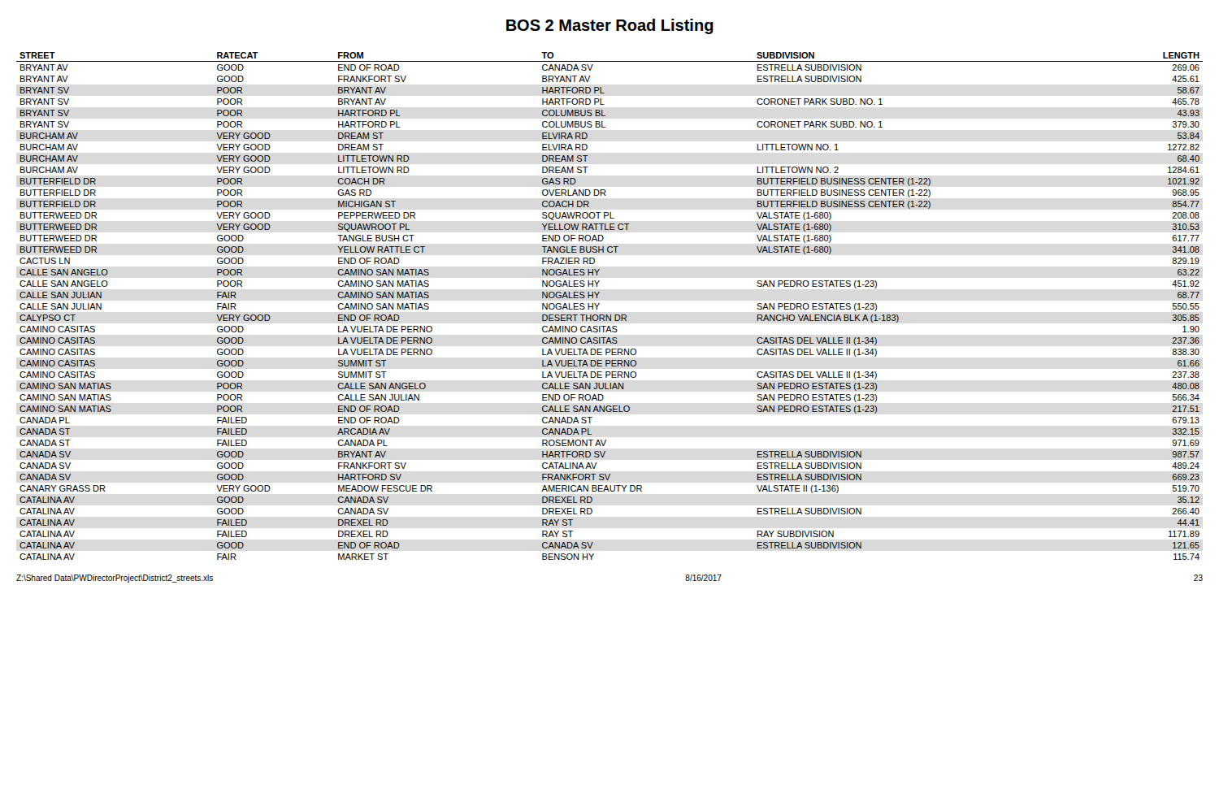BOS 2 Master Road Listing
| STREET | RATECAT | FROM | TO | SUBDIVISION | LENGTH |
| --- | --- | --- | --- | --- | --- |
| BRYANT AV | GOOD | END OF ROAD | CANADA SV | ESTRELLA SUBDIVISION | 269.06 |
| BRYANT AV | GOOD | FRANKFORT SV | BRYANT AV | ESTRELLA SUBDIVISION | 425.61 |
| BRYANT SV | POOR | BRYANT AV | HARTFORD PL | | 58.67 |
| BRYANT SV | POOR | BRYANT AV | HARTFORD PL | CORONET PARK SUBD. NO. 1 | 465.78 |
| BRYANT SV | POOR | HARTFORD PL | COLUMBUS BL | | 43.93 |
| BRYANT SV | POOR | HARTFORD PL | COLUMBUS BL | CORONET PARK SUBD. NO. 1 | 379.30 |
| BURCHAM AV | VERY GOOD | DREAM ST | ELVIRA RD | | 53.84 |
| BURCHAM AV | VERY GOOD | DREAM ST | ELVIRA RD | LITTLETOWN NO. 1 | 1272.82 |
| BURCHAM AV | VERY GOOD | LITTLETOWN RD | DREAM ST | | 68.40 |
| BURCHAM AV | VERY GOOD | LITTLETOWN RD | DREAM ST | LITTLETOWN NO. 2 | 1284.61 |
| BUTTERFIELD DR | POOR | COACH DR | GAS RD | BUTTERFIELD BUSINESS CENTER (1-22) | 1021.92 |
| BUTTERFIELD DR | POOR | GAS RD | OVERLAND DR | BUTTERFIELD BUSINESS CENTER (1-22) | 968.95 |
| BUTTERFIELD DR | POOR | MICHIGAN ST | COACH DR | BUTTERFIELD BUSINESS CENTER (1-22) | 854.77 |
| BUTTERWEED DR | VERY GOOD | PEPPERWEED DR | SQUAWROOT PL | VALSTATE (1-680) | 208.08 |
| BUTTERWEED DR | VERY GOOD | SQUAWROOT PL | YELLOW RATTLE CT | VALSTATE (1-680) | 310.53 |
| BUTTERWEED DR | GOOD | TANGLE BUSH CT | END OF ROAD | VALSTATE (1-680) | 617.77 |
| BUTTERWEED DR | GOOD | YELLOW RATTLE CT | TANGLE BUSH CT | VALSTATE (1-680) | 341.08 |
| CACTUS LN | GOOD | END OF ROAD | FRAZIER RD | | 829.19 |
| CALLE SAN ANGELO | POOR | CAMINO SAN MATIAS | NOGALES HY | | 63.22 |
| CALLE SAN ANGELO | POOR | CAMINO SAN MATIAS | NOGALES HY | SAN PEDRO ESTATES (1-23) | 451.92 |
| CALLE SAN JULIAN | FAIR | CAMINO SAN MATIAS | NOGALES HY | | 68.77 |
| CALLE SAN JULIAN | FAIR | CAMINO SAN MATIAS | NOGALES HY | SAN PEDRO ESTATES (1-23) | 550.55 |
| CALYPSO CT | VERY GOOD | END OF ROAD | DESERT THORN DR | RANCHO VALENCIA BLK A (1-183) | 305.85 |
| CAMINO CASITAS | GOOD | LA VUELTA DE PERNO | CAMINO CASITAS | | 1.90 |
| CAMINO CASITAS | GOOD | LA VUELTA DE PERNO | CAMINO CASITAS | CASITAS DEL VALLE II (1-34) | 237.36 |
| CAMINO CASITAS | GOOD | LA VUELTA DE PERNO | LA VUELTA DE PERNO | CASITAS DEL VALLE II (1-34) | 838.30 |
| CAMINO CASITAS | GOOD | SUMMIT ST | LA VUELTA DE PERNO | | 61.66 |
| CAMINO CASITAS | GOOD | SUMMIT ST | LA VUELTA DE PERNO | CASITAS DEL VALLE II (1-34) | 237.38 |
| CAMINO SAN MATIAS | POOR | CALLE SAN ANGELO | CALLE SAN JULIAN | SAN PEDRO ESTATES (1-23) | 480.08 |
| CAMINO SAN MATIAS | POOR | CALLE SAN JULIAN | END OF ROAD | SAN PEDRO ESTATES (1-23) | 566.34 |
| CAMINO SAN MATIAS | POOR | END OF ROAD | CALLE SAN ANGELO | SAN PEDRO ESTATES (1-23) | 217.51 |
| CANADA PL | FAILED | END OF ROAD | CANADA ST | | 679.13 |
| CANADA ST | FAILED | ARCADIA AV | CANADA PL | | 332.15 |
| CANADA ST | FAILED | CANADA PL | ROSEMONT AV | | 971.69 |
| CANADA SV | GOOD | BRYANT AV | HARTFORD SV | ESTRELLA SUBDIVISION | 987.57 |
| CANADA SV | GOOD | FRANKFORT SV | CATALINA AV | ESTRELLA SUBDIVISION | 489.24 |
| CANADA SV | GOOD | HARTFORD SV | FRANKFORT SV | ESTRELLA SUBDIVISION | 669.23 |
| CANARY GRASS DR | VERY GOOD | MEADOW FESCUE DR | AMERICAN BEAUTY DR | VALSTATE II (1-136) | 519.70 |
| CATALINA AV | GOOD | CANADA SV | DREXEL RD | | 35.12 |
| CATALINA AV | GOOD | CANADA SV | DREXEL RD | ESTRELLA SUBDIVISION | 266.40 |
| CATALINA AV | FAILED | DREXEL RD | RAY ST | | 44.41 |
| CATALINA AV | FAILED | DREXEL RD | RAY ST | RAY SUBDIVISION | 1171.89 |
| CATALINA AV | GOOD | END OF ROAD | CANADA SV | ESTRELLA SUBDIVISION | 121.65 |
| CATALINA AV | FAIR | MARKET ST | BENSON HY | | 115.74 |
Z:\Shared Data\PWDirectorProject\District2_streets.xls 8/16/2017 23